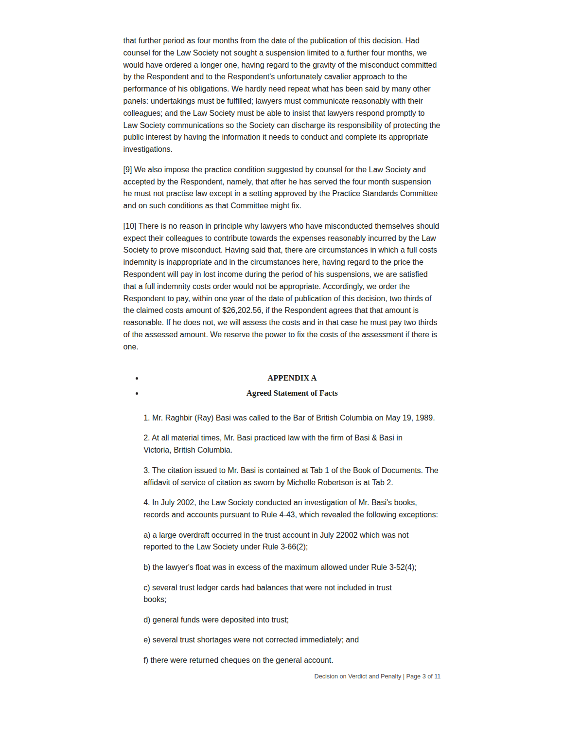that further period as four months from the date of the publication of this decision. Had counsel for the Law Society not sought a suspension limited to a further four months, we would have ordered a longer one, having regard to the gravity of the misconduct committed by the Respondent and to the Respondent's unfortunately cavalier approach to the performance of his obligations. We hardly need repeat what has been said by many other panels: undertakings must be fulfilled; lawyers must communicate reasonably with their colleagues; and the Law Society must be able to insist that lawyers respond promptly to Law Society communications so the Society can discharge its responsibility of protecting the public interest by having the information it needs to conduct and complete its appropriate investigations.
[9] We also impose the practice condition suggested by counsel for the Law Society and accepted by the Respondent, namely, that after he has served the four month suspension he must not practise law except in a setting approved by the Practice Standards Committee and on such conditions as that Committee might fix.
[10] There is no reason in principle why lawyers who have misconducted themselves should expect their colleagues to contribute towards the expenses reasonably incurred by the Law Society to prove misconduct. Having said that, there are circumstances in which a full costs indemnity is inappropriate and in the circumstances here, having regard to the price the Respondent will pay in lost income during the period of his suspensions, we are satisfied that a full indemnity costs order would not be appropriate. Accordingly, we order the Respondent to pay, within one year of the date of publication of this decision, two thirds of the claimed costs amount of $26,202.56, if the Respondent agrees that that amount is reasonable. If he does not, we will assess the costs and in that case he must pay two thirds of the assessed amount. We reserve the power to fix the costs of the assessment if there is one.
APPENDIX A
Agreed Statement of Facts
1. Mr. Raghbir (Ray) Basi was called to the Bar of British Columbia on May 19, 1989.
2. At all material times, Mr. Basi practiced law with the firm of Basi & Basi in
Victoria, British Columbia.
3. The citation issued to Mr. Basi is contained at Tab 1 of the Book of Documents. The affidavit of service of citation as sworn by Michelle Robertson is at Tab 2.
4. In July 2002, the Law Society conducted an investigation of Mr. Basi's books, records and accounts pursuant to Rule 4-43, which revealed the following exceptions:
a) a large overdraft occurred in the trust account in July 22002 which was not reported to the Law Society under Rule 3-66(2);
b) the lawyer's float was in excess of the maximum allowed under Rule 3-52(4);
c) several trust ledger cards had balances that were not included in trust
books;
d) general funds were deposited into trust;
e) several trust shortages were not corrected immediately; and
f) there were returned cheques on the general account.
Decision on Verdict and Penalty | Page 3 of 11